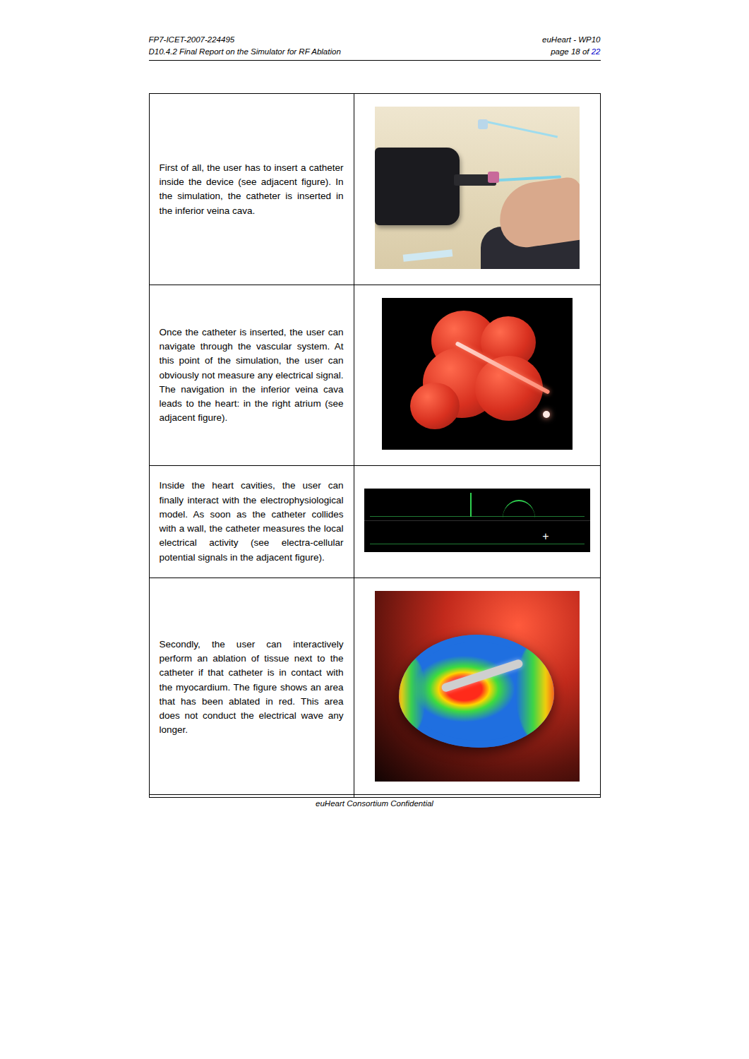FP7-ICET-2007-224495
D10.4.2 Final Report on the Simulator for RF Ablation
euHeart - WP10
page 18 of 22
| First of all, the user has to insert a catheter inside the device (see adjacent figure). In the simulation, the catheter is inserted in the inferior veina cava. | |
| Once the catheter is inserted, the user can navigate through the vascular system. At this point of the simulation, the user can obviously not measure any electrical signal. The navigation in the inferior veina cava leads to the heart: in the right atrium (see adjacent figure). | |
| Inside the heart cavities, the user can finally interact with the electrophysiological model. As soon as the catheter collides with a wall, the catheter measures the local electrical activity (see electra-cellular potential signals in the adjacent figure). | + |
| Secondly, the user can interactively perform an ablation of tissue next to the catheter if that catheter is in contact with the myocardium. The figure shows an area that has been ablated in red. This area does not conduct the electrical wave any longer. | |
euHeart Consortium Confidential